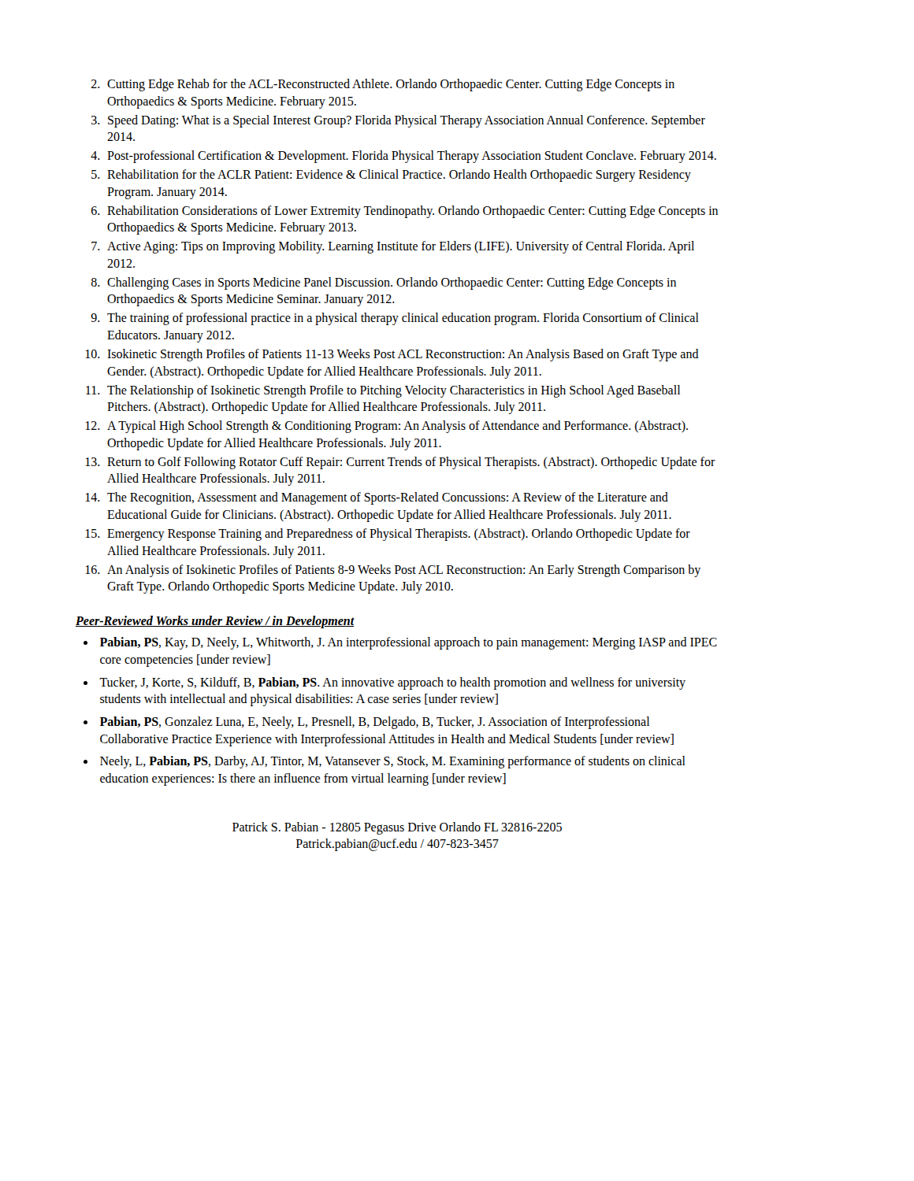Cutting Edge Rehab for the ACL-Reconstructed Athlete. Orlando Orthopaedic Center. Cutting Edge Concepts in Orthopaedics & Sports Medicine. February 2015.
Speed Dating: What is a Special Interest Group? Florida Physical Therapy Association Annual Conference. September 2014.
Post-professional Certification & Development. Florida Physical Therapy Association Student Conclave. February 2014.
Rehabilitation for the ACLR Patient: Evidence & Clinical Practice. Orlando Health Orthopaedic Surgery Residency Program. January 2014.
Rehabilitation Considerations of Lower Extremity Tendinopathy. Orlando Orthopaedic Center: Cutting Edge Concepts in Orthopaedics & Sports Medicine. February 2013.
Active Aging: Tips on Improving Mobility. Learning Institute for Elders (LIFE). University of Central Florida. April 2012.
Challenging Cases in Sports Medicine Panel Discussion. Orlando Orthopaedic Center: Cutting Edge Concepts in Orthopaedics & Sports Medicine Seminar. January 2012.
The training of professional practice in a physical therapy clinical education program. Florida Consortium of Clinical Educators. January 2012.
Isokinetic Strength Profiles of Patients 11-13 Weeks Post ACL Reconstruction: An Analysis Based on Graft Type and Gender. (Abstract). Orthopedic Update for Allied Healthcare Professionals. July 2011.
The Relationship of Isokinetic Strength Profile to Pitching Velocity Characteristics in High School Aged Baseball Pitchers. (Abstract). Orthopedic Update for Allied Healthcare Professionals. July 2011.
A Typical High School Strength & Conditioning Program: An Analysis of Attendance and Performance. (Abstract). Orthopedic Update for Allied Healthcare Professionals. July 2011.
Return to Golf Following Rotator Cuff Repair: Current Trends of Physical Therapists. (Abstract). Orthopedic Update for Allied Healthcare Professionals. July 2011.
The Recognition, Assessment and Management of Sports-Related Concussions: A Review of the Literature and Educational Guide for Clinicians. (Abstract). Orthopedic Update for Allied Healthcare Professionals. July 2011.
Emergency Response Training and Preparedness of Physical Therapists. (Abstract). Orlando Orthopedic Update for Allied Healthcare Professionals. July 2011.
An Analysis of Isokinetic Profiles of Patients 8-9 Weeks Post ACL Reconstruction: An Early Strength Comparison by Graft Type. Orlando Orthopedic Sports Medicine Update. July 2010.
Peer-Reviewed Works under Review / in Development
Pabian, PS, Kay, D, Neely, L, Whitworth, J. An interprofessional approach to pain management: Merging IASP and IPEC core competencies [under review]
Tucker, J, Korte, S, Kilduff, B, Pabian, PS. An innovative approach to health promotion and wellness for university students with intellectual and physical disabilities: A case series [under review]
Pabian, PS, Gonzalez Luna, E, Neely, L, Presnell, B, Delgado, B, Tucker, J. Association of Interprofessional Collaborative Practice Experience with Interprofessional Attitudes in Health and Medical Students [under review]
Neely, L, Pabian, PS, Darby, AJ, Tintor, M, Vatansever S, Stock, M. Examining performance of students on clinical education experiences: Is there an influence from virtual learning [under review]
Patrick S. Pabian - 12805 Pegasus Drive Orlando FL 32816-2205
Patrick.pabian@ucf.edu / 407-823-3457